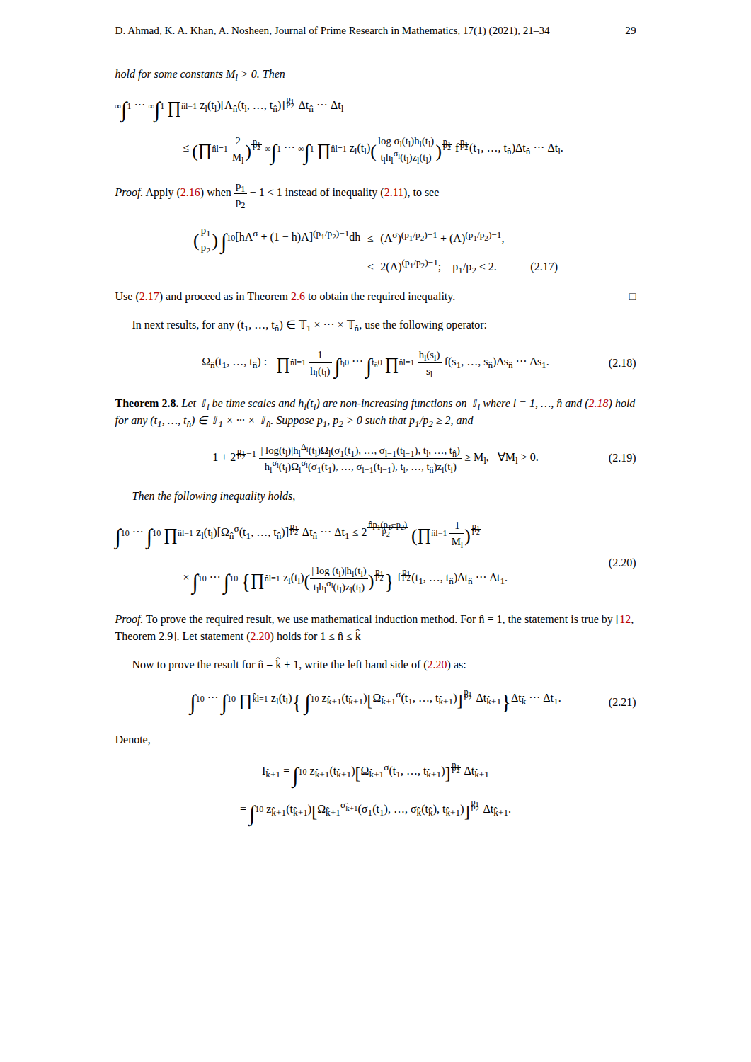D. Ahmad, K. A. Khan, A. Nosheen, Journal of Prime Research in Mathematics, 17(1) (2021), 21–34 29
hold for some constants Ml > 0. Then
∞∫1 ··· ∞∫1 ∏n̂l=1 zl(tl)[Λn̂(tl, …, tn̂)]p1 p2 Δtn̂ ··· Δtl
≤ (∏n̂l=1 2 Ml)p1 p2 ∞∫1 ··· ∞∫1 ∏n̂l=1 zl(tl)(log σl(tl)hl(tl) tlhlσl(tl)zl(tl))p1 p2 fp1 p2(t1, …, tn̂)Δtn̂ ··· Δtl.
Proof. Apply (2.16) when p1 p2 − 1 < 1 instead of inequality (2.11), to see
| ( p 1 p 2 ) ∫ 1 0 [hΛ σ + (1 − h)Λ] (p 1 /p 2 )−1 dh | ≤ | (Λ σ ) (p 1 /p 2 )−1 + (Λ) (p 1 /p 2 )−1 , | |
| | ≤ | 2(Λ) (p 1 /p 2 )−1 ; p 1 /p 2 ≤ 2. | (2.17) |
Use (2.17) and proceed as in Theorem 2.6 to obtain the required inequality. □
In next results, for any (t1, …, tn̂) ∈ 𝕋1 × ··· × 𝕋n̂, use the following operator:
Ωn̂(t1, …, tn̂) := ∏n̂l=1 1 hl(tl) ∫tl 0 ··· ∫tn̂0 ∏n̂l=1 hl(sl) sl f(s1, …, sn̂)Δsn̂ ··· Δs1.
(2.18)
Theorem 2.8. Let 𝕋l be time scales and hl(tl) are non-increasing functions on 𝕋l where l = 1, …, n̂ and (2.18) hold for any (t1, …, tn̂) ∈ 𝕋1 × ··· × 𝕋n̂. Suppose p1, p2 > 0 such that p1/p2 ≥ 2, and
1 + 2p1 p2−1 | log(tl)|hlΔl(tl)Ωl(σ1(t1), …, σl−1(tl−1), tl, …, tn̂) hlσl(tl)Ωlσl(σ1(t1), …, σl−1(tl−1), tl, …, tn̂)zl(tl) ≥ Ml, ∀Ml > 0.
(2.19)
Then the following inequality holds,
∫10 ··· ∫10 ∏n̂l=1 zl(tl)[Ωn̂σ(t1, …, tn̂)]p1 p2 Δtn̂ ··· Δt1 ≤ 2n̂p1(p1−p2) p22 (∏n̂l=1 1 Ml)p1 p2
× ∫10 ··· ∫10 {∏n̂l=1 zl(tl)(| log (tl)|hl(tl) tlhlσl(tl)zl(tl))p1 p2} fp1 p2(t1, …, tn̂)Δtn̂ ··· Δt1. (2.20)
Proof. To prove the required result, we use mathematical induction method. For n̂ = 1, the statement is true by [12, Theorem 2.9]. Let statement (2.20) holds for 1 ≤ n̂ ≤ k̂
Now to prove the result for n̂ = k̂ + 1, write the left hand side of (2.20) as:
∫10 ··· ∫10 ∏k̂l=1 zl(tl){ ∫10 zk̂+1(tk̂+1)[Ωk̂+1σ(t1, …, tk̂+1)]p1 p2 Δtk̂+1}Δtk̂ ··· Δt1.
(2.21)
Denote,
Ik̂+1 = ∫10 zk̂+1(tk̂+1)[Ωk̂+1σ(t1, …, tk̂+1)]p1 p2 Δtk̂+1
= ∫10 zk̂+1(tk̂+1)[Ωk̂+1σk̂+1(σ1(t1), …, σk̂(tk̂), tk̂+1)]p1 p2 Δtk̂+1.